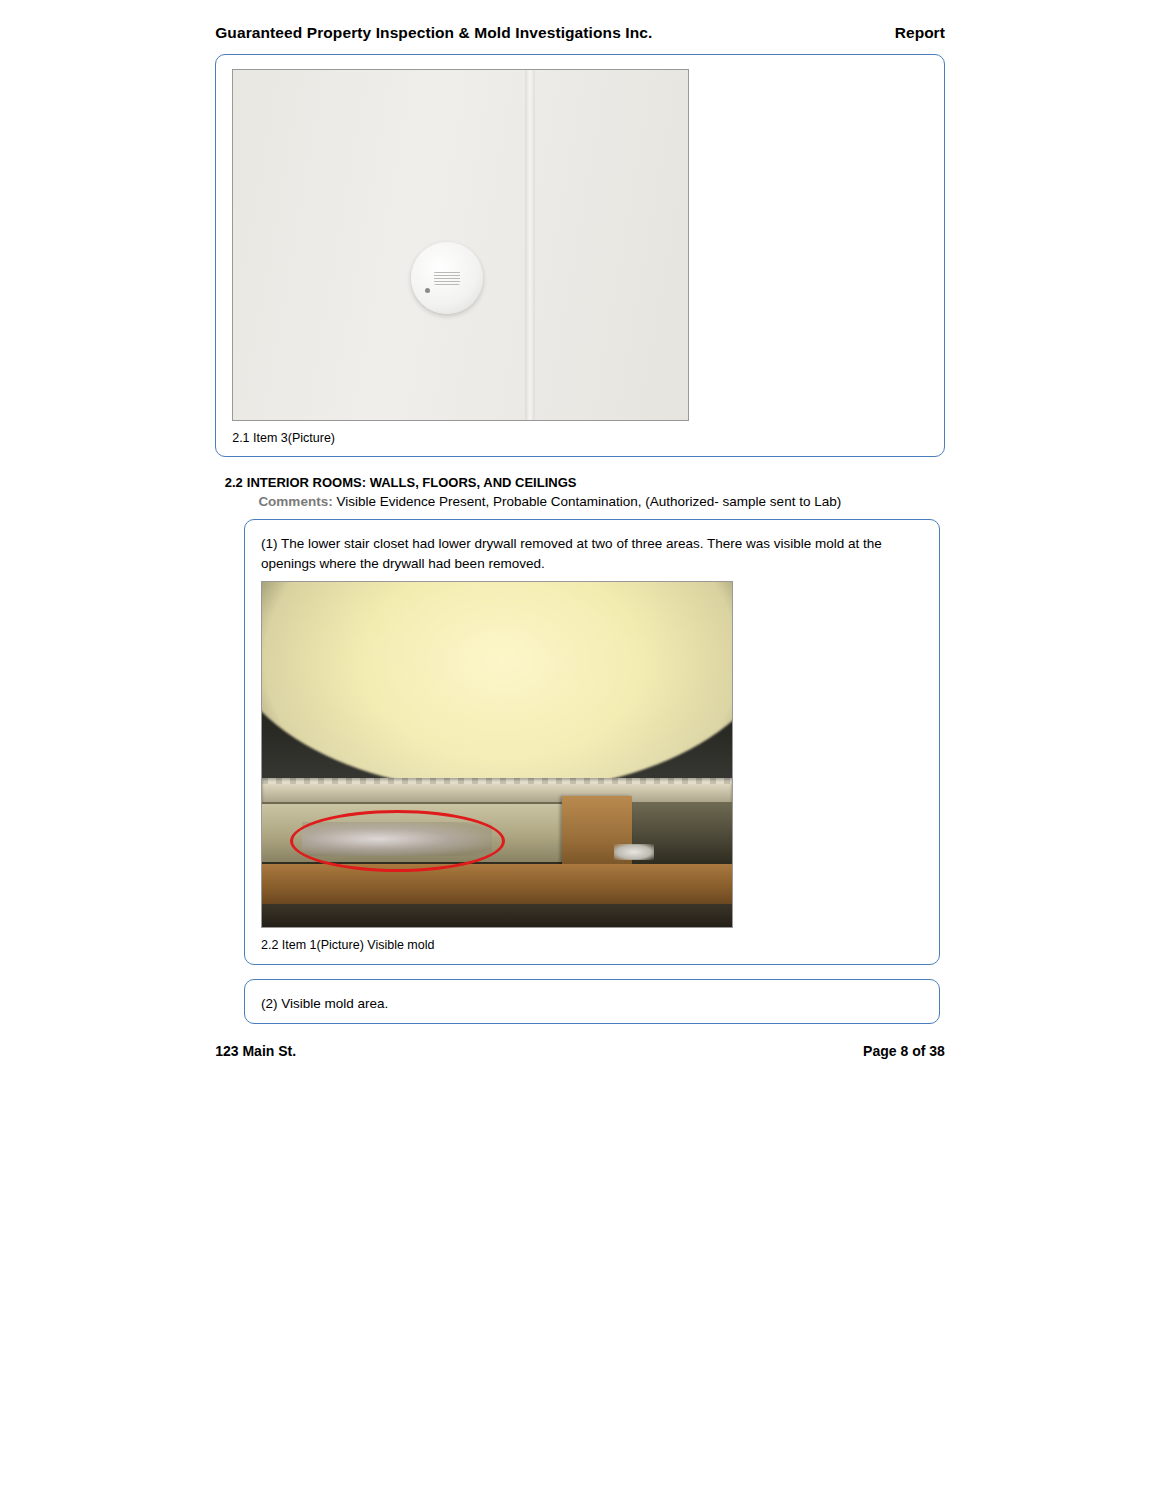Guaranteed Property Inspection & Mold Investigations Inc.
Report
2.1 Item 3(Picture)
2.2 INTERIOR ROOMS: WALLS, FLOORS, AND CEILINGS
Comments: Visible Evidence Present, Probable Contamination, (Authorized- sample sent to Lab)
(1) The lower stair closet had lower drywall removed at two of three areas. There was visible mold at the openings where the drywall had been removed.
2.2 Item 1(Picture) Visible mold
(2) Visible mold area.
123 Main St.
Page 8 of 38